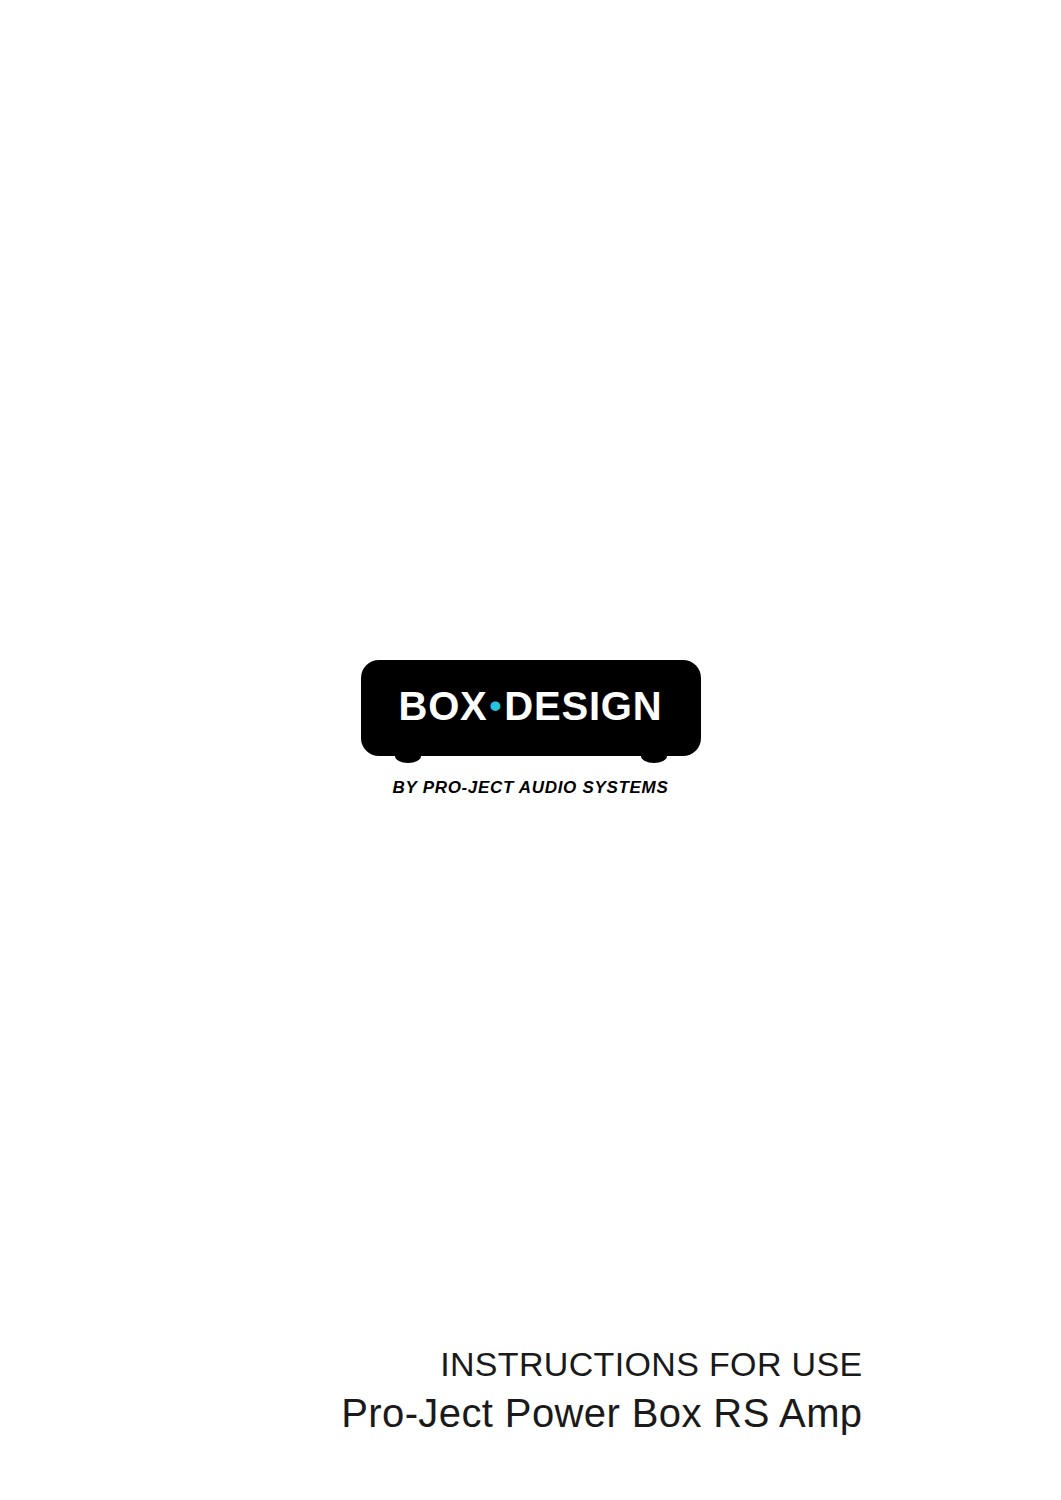BOX•DESIGN
BY PRO-JECT AUDIO SYSTEMS
INSTRUCTIONS FOR USE
Pro-Ject Power Box RS Amp